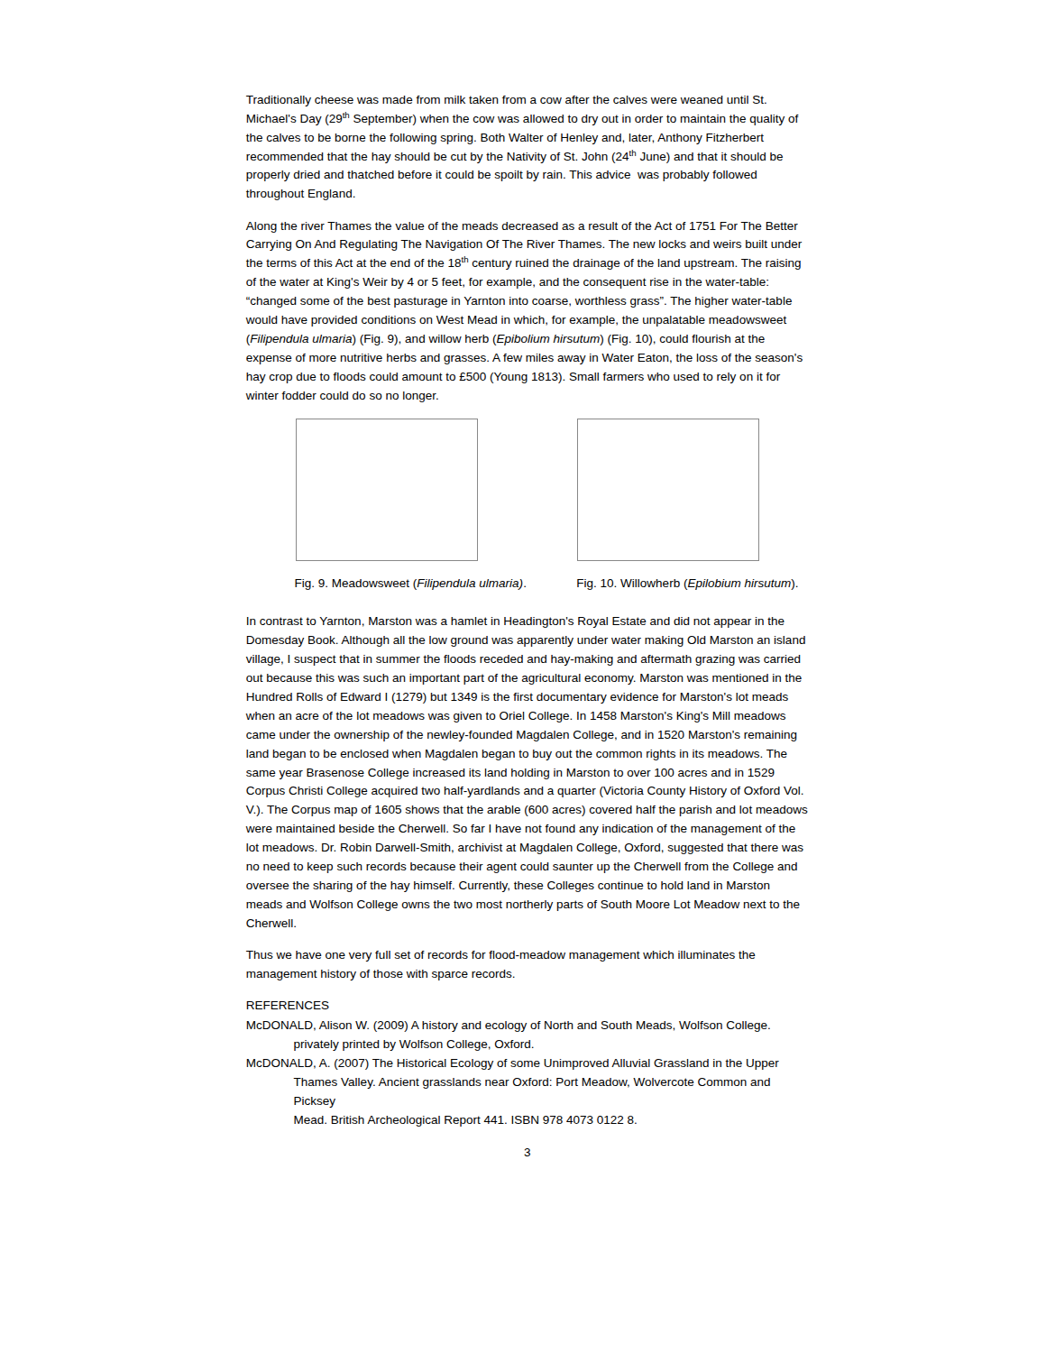Traditionally cheese was made from milk taken from a cow after the calves were weaned until St. Michael's Day (29th September) when the cow was allowed to dry out in order to maintain the quality of the calves to be borne the following spring. Both Walter of Henley and, later, Anthony Fitzherbert recommended that the hay should be cut by the Nativity of St. John (24th June) and that it should be properly dried and thatched before it could be spoilt by rain. This advice was probably followed throughout England.
Along the river Thames the value of the meads decreased as a result of the Act of 1751 For The Better Carrying On And Regulating The Navigation Of The River Thames. The new locks and weirs built under the terms of this Act at the end of the 18th century ruined the drainage of the land upstream. The raising of the water at King's Weir by 4 or 5 feet, for example, and the consequent rise in the water-table: “changed some of the best pasturage in Yarnton into coarse, worthless grass”. The higher water-table would have provided conditions on West Mead in which, for example, the unpalatable meadowsweet (Filipendula ulmaria) (Fig. 9), and willow herb (Epibolium hirsutum) (Fig. 10), could flourish at the expense of more nutritive herbs and grasses. A few miles away in Water Eaton, the loss of the season's hay crop due to floods could amount to £500 (Young 1813). Small farmers who used to rely on it for winter fodder could do so no longer.
| Fig. 9. Meadowsweet ( Filipendula ulmaria) . | Fig. 10. Willowherb ( Epilobium hirsutum ). |
In contrast to Yarnton, Marston was a hamlet in Headington's Royal Estate and did not appear in the Domesday Book. Although all the low ground was apparently under water making Old Marston an island village, I suspect that in summer the floods receded and hay-making and aftermath grazing was carried out because this was such an important part of the agricultural economy. Marston was mentioned in the Hundred Rolls of Edward I (1279) but 1349 is the first documentary evidence for Marston's lot meads when an acre of the lot meadows was given to Oriel College. In 1458 Marston's King's Mill meadows came under the ownership of the newley-founded Magdalen College, and in 1520 Marston's remaining land began to be enclosed when Magdalen began to buy out the common rights in its meadows. The same year Brasenose College increased its land holding in Marston to over 100 acres and in 1529 Corpus Christi College acquired two half-yardlands and a quarter (Victoria County History of Oxford Vol. V.). The Corpus map of 1605 shows that the arable (600 acres) covered half the parish and lot meadows were maintained beside the Cherwell. So far I have not found any indication of the management of the lot meadows. Dr. Robin Darwell-Smith, archivist at Magdalen College, Oxford, suggested that there was no need to keep such records because their agent could saunter up the Cherwell from the College and oversee the sharing of the hay himself. Currently, these Colleges continue to hold land in Marston meads and Wolfson College owns the two most northerly parts of South Moore Lot Meadow next to the Cherwell.
Thus we have one very full set of records for flood-meadow management which illuminates the management history of those with sparce records.
REFERENCES
McDONALD, Alison W. (2009) A history and ecology of North and South Meads, Wolfson College. privately printed by Wolfson College, Oxford.
McDONALD, A. (2007) The Historical Ecology of some Unimproved Alluvial Grassland in the Upper Thames Valley. Ancient grasslands near Oxford: Port Meadow, Wolvercote Common and Picksey Mead. British Archeological Report 441. ISBN 978 4073 0122 8.
3